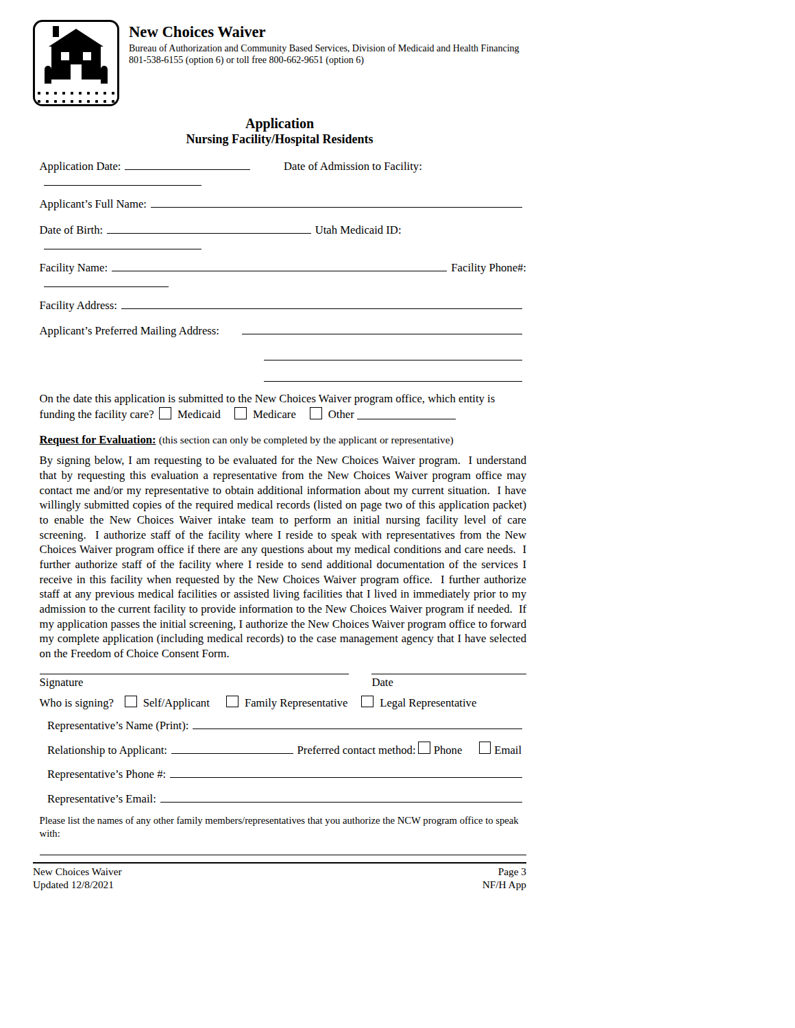New Choices Waiver
Bureau of Authorization and Community Based Services, Division of Medicaid and Health Financing
801-538-6155 (option 6) or toll free 800-662-9651 (option 6)
Application
Nursing Facility/Hospital Residents
Application Date: Date of Admission to Facility:
Applicant’s Full Name:
Date of Birth: Utah Medicaid ID:
Facility Name: Facility Phone#:
Facility Address:
Applicant’s Preferred Mailing Address:
On the date this application is submitted to the New Choices Waiver program office, which entity is funding the facility care? Medicaid Medicare Other
Request for Evaluation: (this section can only be completed by the applicant or representative)
By signing below, I am requesting to be evaluated for the New Choices Waiver program. I understand that by requesting this evaluation a representative from the New Choices Waiver program office may contact me and/or my representative to obtain additional information about my current situation. I have willingly submitted copies of the required medical records (listed on page two of this application packet) to enable the New Choices Waiver intake team to perform an initial nursing facility level of care screening. I authorize staff of the facility where I reside to speak with representatives from the New Choices Waiver program office if there are any questions about my medical conditions and care needs. I further authorize staff of the facility where I reside to send additional documentation of the services I receive in this facility when requested by the New Choices Waiver program office. I further authorize staff at any previous medical facilities or assisted living facilities that I lived in immediately prior to my admission to the current facility to provide information to the New Choices Waiver program if needed. If my application passes the initial screening, I authorize the New Choices Waiver program office to forward my complete application (including medical records) to the case management agency that I have selected on the Freedom of Choice Consent Form.
Signature
Date
Who is signing? Self/Applicant Family Representative Legal Representative
Representative’s Name (Print):
Relationship to Applicant: Preferred contact method: Phone Email
Representative’s Phone #:
Representative’s Email:
Please list the names of any other family members/representatives that you authorize the NCW program office to speak with:
New Choices Waiver
Updated 12/8/2021
Page 3
NF/H App